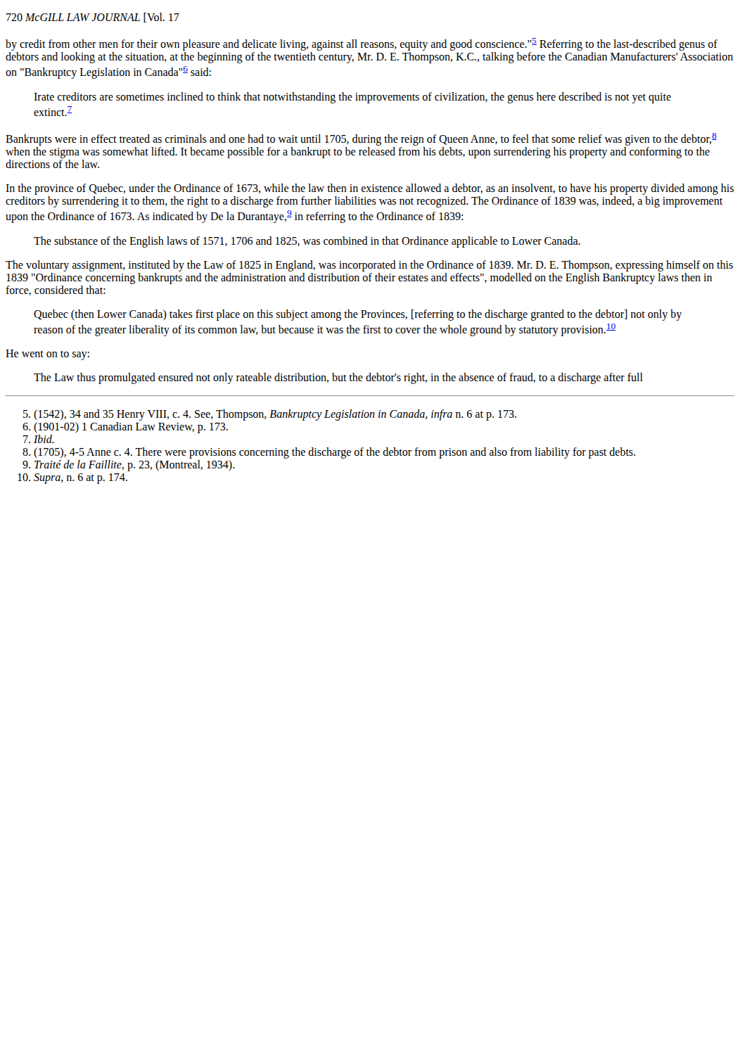720 McGILL LAW JOURNAL [Vol. 17
by credit from other men for their own pleasure and delicate living, against all reasons, equity and good conscience."5 Referring to the last-described genus of debtors and looking at the situation, at the beginning of the twentieth century, Mr. D. E. Thompson, K.C., talking before the Canadian Manufacturers' Association on "Bankruptcy Legislation in Canada"6 said:
Irate creditors are sometimes inclined to think that notwithstanding the improvements of civilization, the genus here described is not yet quite extinct.7
Bankrupts were in effect treated as criminals and one had to wait until 1705, during the reign of Queen Anne, to feel that some relief was given to the debtor,8 when the stigma was somewhat lifted. It became possible for a bankrupt to be released from his debts, upon surrendering his property and conforming to the directions of the law.
In the province of Quebec, under the Ordinance of 1673, while the law then in existence allowed a debtor, as an insolvent, to have his property divided among his creditors by surrendering it to them, the right to a discharge from further liabilities was not recognized. The Ordinance of 1839 was, indeed, a big improvement upon the Ordinance of 1673. As indicated by De la Durantaye,9 in referring to the Ordinance of 1839:
The substance of the English laws of 1571, 1706 and 1825, was combined in that Ordinance applicable to Lower Canada.
The voluntary assignment, instituted by the Law of 1825 in England, was incorporated in the Ordinance of 1839. Mr. D. E. Thompson, expressing himself on this 1839 "Ordinance concerning bankrupts and the administration and distribution of their estates and effects", modelled on the English Bankruptcy laws then in force, considered that:
Quebec (then Lower Canada) takes first place on this subject among the Provinces, [referring to the discharge granted to the debtor] not only by reason of the greater liberality of its common law, but because it was the first to cover the whole ground by statutory provision.10
He went on to say:
The Law thus promulgated ensured not only rateable distribution, but the debtor's right, in the absence of fraud, to a discharge after full
(1542), 34 and 35 Henry VIII, c. 4. See, Thompson, Bankruptcy Legislation in Canada, infra n. 6 at p. 173.
(1901-02) 1 Canadian Law Review, p. 173.
Ibid.
(1705), 4-5 Anne c. 4. There were provisions concerning the discharge of the debtor from prison and also from liability for past debts.
Traité de la Faillite, p. 23, (Montreal, 1934).
Supra, n. 6 at p. 174.